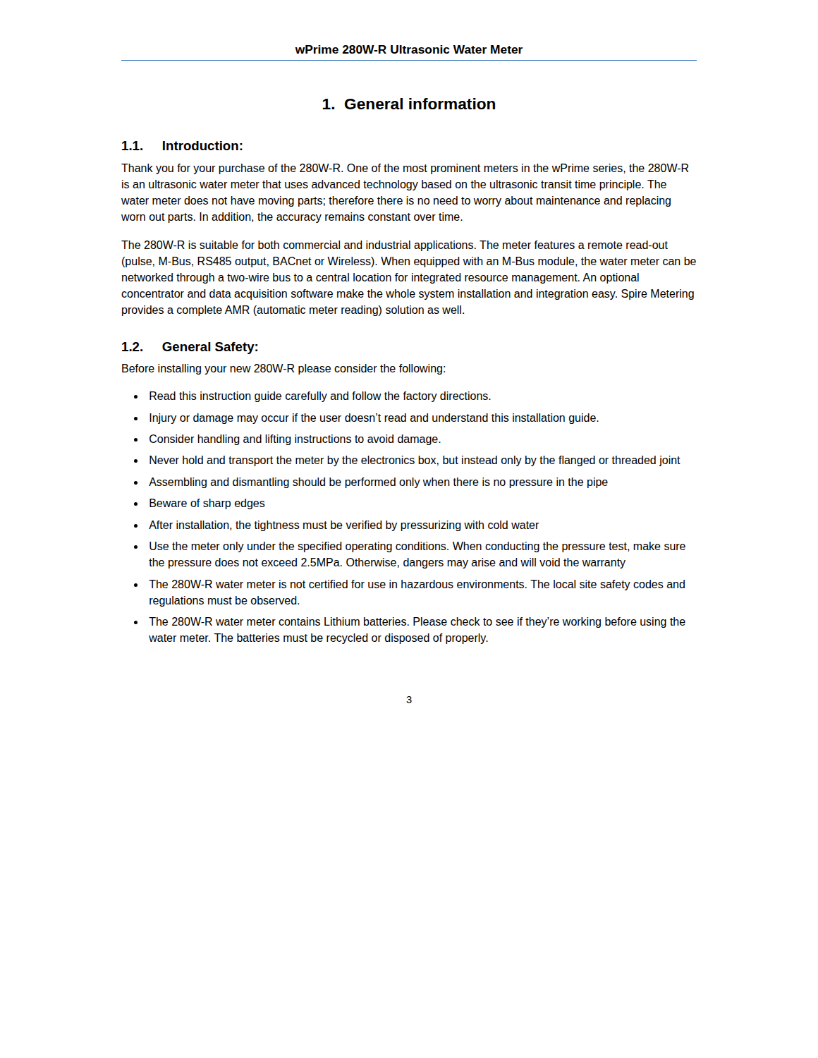wPrime 280W-R Ultrasonic Water Meter
1. General information
1.1. Introduction:
Thank you for your purchase of the 280W-R. One of the most prominent meters in the wPrime series, the 280W-R is an ultrasonic water meter that uses advanced technology based on the ultrasonic transit time principle. The water meter does not have moving parts; therefore there is no need to worry about maintenance and replacing worn out parts. In addition, the accuracy remains constant over time.
The 280W-R is suitable for both commercial and industrial applications. The meter features a remote read-out (pulse, M-Bus, RS485 output, BACnet or Wireless). When equipped with an M-Bus module, the water meter can be networked through a two-wire bus to a central location for integrated resource management. An optional concentrator and data acquisition software make the whole system installation and integration easy. Spire Metering provides a complete AMR (automatic meter reading) solution as well.
1.2. General Safety:
Before installing your new 280W-R please consider the following:
Read this instruction guide carefully and follow the factory directions.
Injury or damage may occur if the user doesn’t read and understand this installation guide.
Consider handling and lifting instructions to avoid damage.
Never hold and transport the meter by the electronics box, but instead only by the flanged or threaded joint
Assembling and dismantling should be performed only when there is no pressure in the pipe
Beware of sharp edges
After installation, the tightness must be verified by pressurizing with cold water
Use the meter only under the specified operating conditions. When conducting the pressure test, make sure the pressure does not exceed 2.5MPa. Otherwise, dangers may arise and will void the warranty
The 280W-R water meter is not certified for use in hazardous environments. The local site safety codes and regulations must be observed.
The 280W-R water meter contains Lithium batteries. Please check to see if they’re working before using the water meter. The batteries must be recycled or disposed of properly.
3